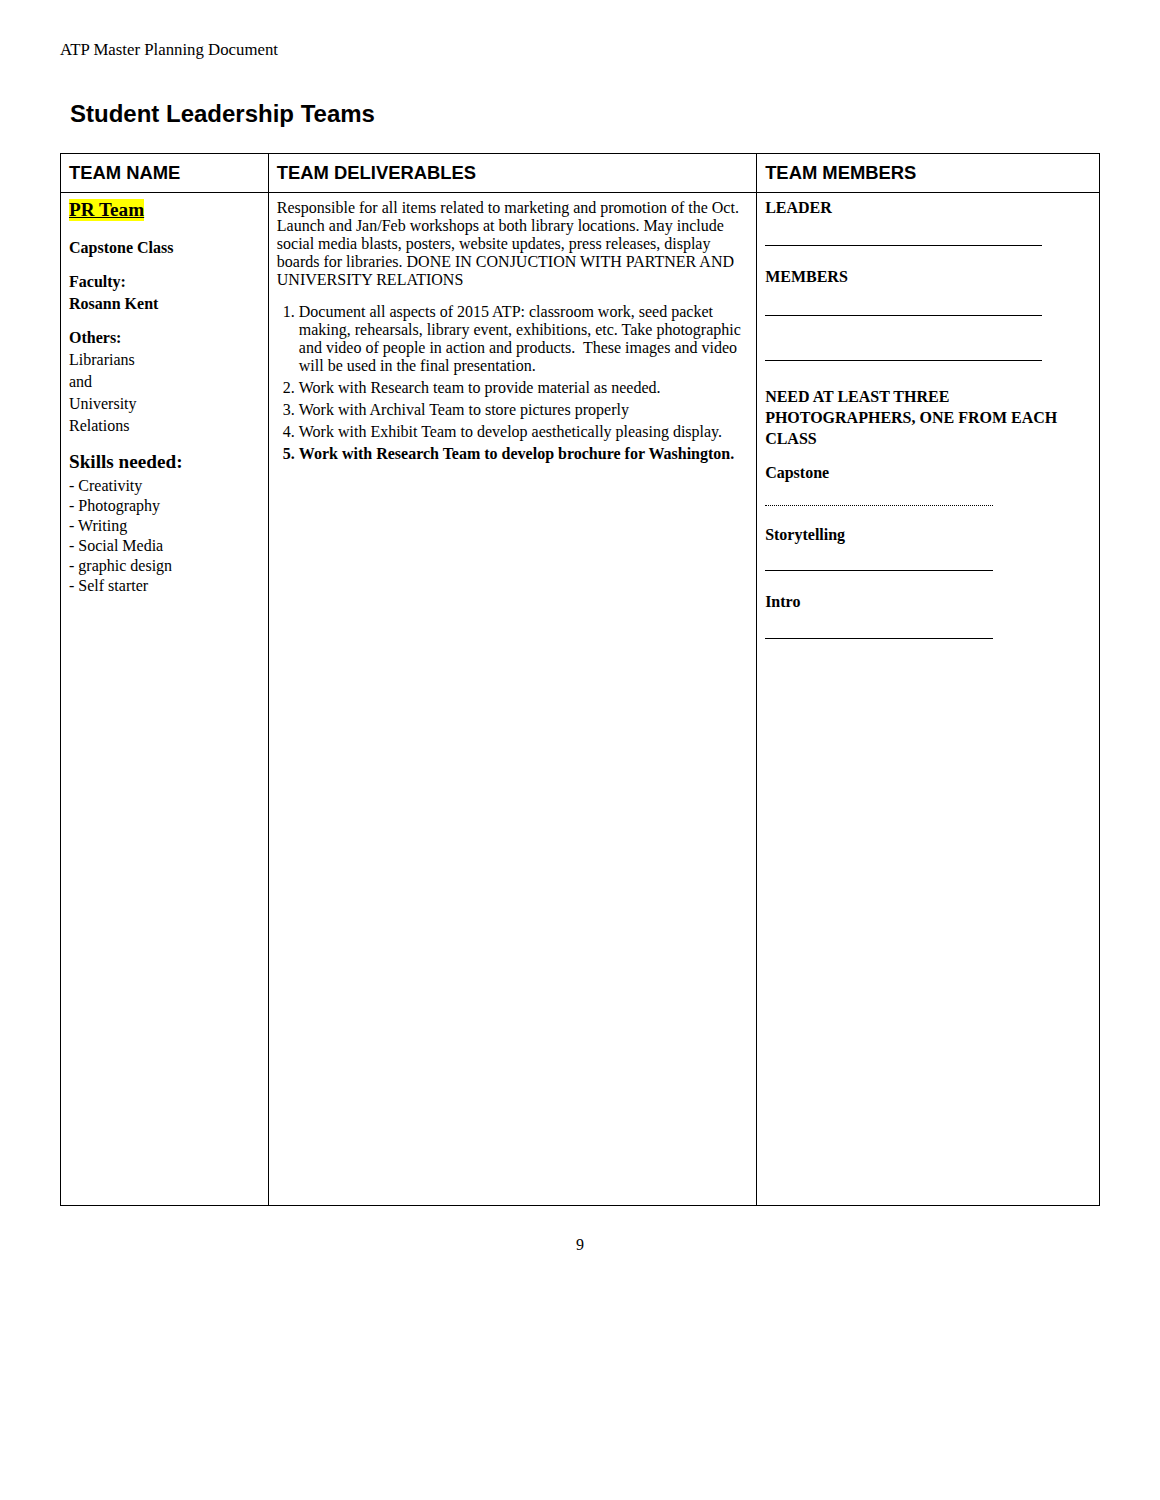ATP Master Planning Document
Student Leadership Teams
| TEAM NAME | TEAM DELIVERABLES | TEAM MEMBERS |
| --- | --- | --- |
| PR Team Capstone Class Faculty: Rosann Kent Others: Librarians and University Relations Skills needed: - Creativity - Photography - Writing - Social Media - graphic design - Self starter | Responsible for all items related to marketing and promotion of the Oct. Launch and Jan/Feb workshops at both library locations. May include social media blasts, posters, website updates, press releases, display boards for libraries. DONE IN CONJUCTION WITH PARTNER AND UNIVERSITY RELATIONS Document all aspects of 2015 ATP: classroom work, seed packet making, rehearsals, library event, exhibitions, etc. Take photographic and video of people in action and products. These images and video will be used in the final presentation. Work with Research team to provide material as needed. Work with Archival Team to store pictures properly Work with Exhibit Team to develop aesthetically pleasing display. Work with Research Team to develop brochure for Washington. | LEADER MEMBERS NEED AT LEAST THREE PHOTOGRAPHERS, ONE FROM EACH CLASS Capstone Storytelling Intro |
9